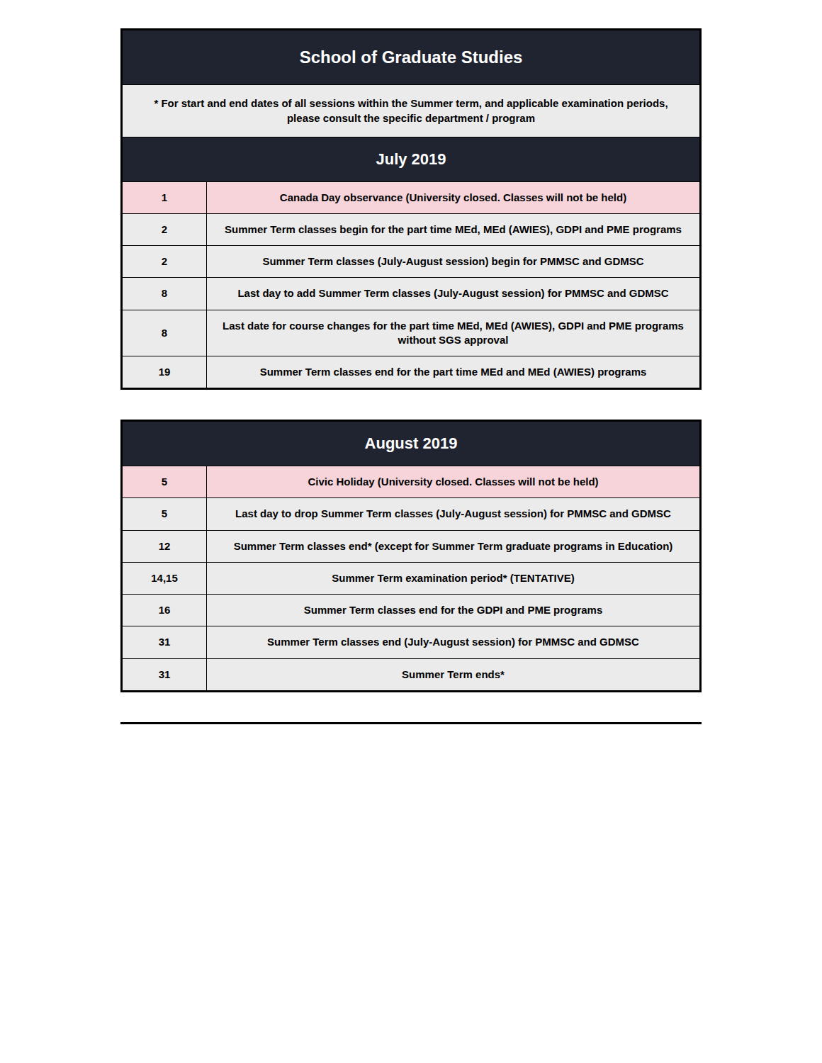| School of Graduate Studies |
| * For start and end dates of all sessions within the Summer term, and applicable examination periods, please consult the specific department / program |
| July 2019 |
| 1 | Canada Day observance (University closed. Classes will not be held) |
| 2 | Summer Term classes begin for the part time MEd, MEd (AWIES), GDPI and PME programs |
| 2 | Summer Term classes (July-August session) begin for PMMSC and GDMSC |
| 8 | Last day to add Summer Term classes (July-August session) for PMMSC and GDMSC |
| 8 | Last date for course changes for the part time MEd, MEd (AWIES), GDPI and PME programs without SGS approval |
| 19 | Summer Term classes end for the part time MEd and MEd (AWIES) programs |
| August 2019 |
| 5 | Civic Holiday (University closed. Classes will not be held) |
| 5 | Last day to drop Summer Term classes (July-August session) for PMMSC and GDMSC |
| 12 | Summer Term classes end* (except for Summer Term graduate programs in Education) |
| 14,15 | Summer Term examination period* (TENTATIVE) |
| 16 | Summer Term classes end for the GDPI and PME programs |
| 31 | Summer Term classes end (July-August session) for PMMSC and GDMSC |
| 31 | Summer Term ends* |